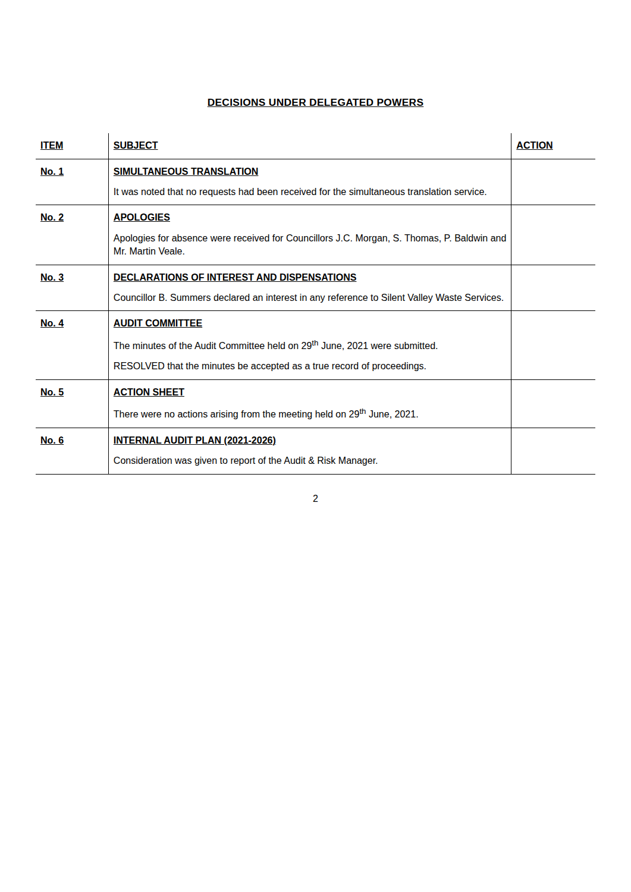DECISIONS UNDER DELEGATED POWERS
| ITEM | SUBJECT | ACTION |
| --- | --- | --- |
| No. 1 | SIMULTANEOUS TRANSLATION It was noted that no requests had been received for the simultaneous translation service. | |
| No. 2 | APOLOGIES Apologies for absence were received for Councillors J.C. Morgan, S. Thomas, P. Baldwin and Mr. Martin Veale. | |
| No. 3 | DECLARATIONS OF INTEREST AND DISPENSATIONS Councillor B. Summers declared an interest in any reference to Silent Valley Waste Services. | |
| No. 4 | AUDIT COMMITTEE The minutes of the Audit Committee held on 29 th June, 2021 were submitted. RESOLVED that the minutes be accepted as a true record of proceedings. | |
| No. 5 | ACTION SHEET There were no actions arising from the meeting held on 29 th June, 2021. | |
| No. 6 | INTERNAL AUDIT PLAN (2021-2026) Consideration was given to report of the Audit & Risk Manager. | |
2